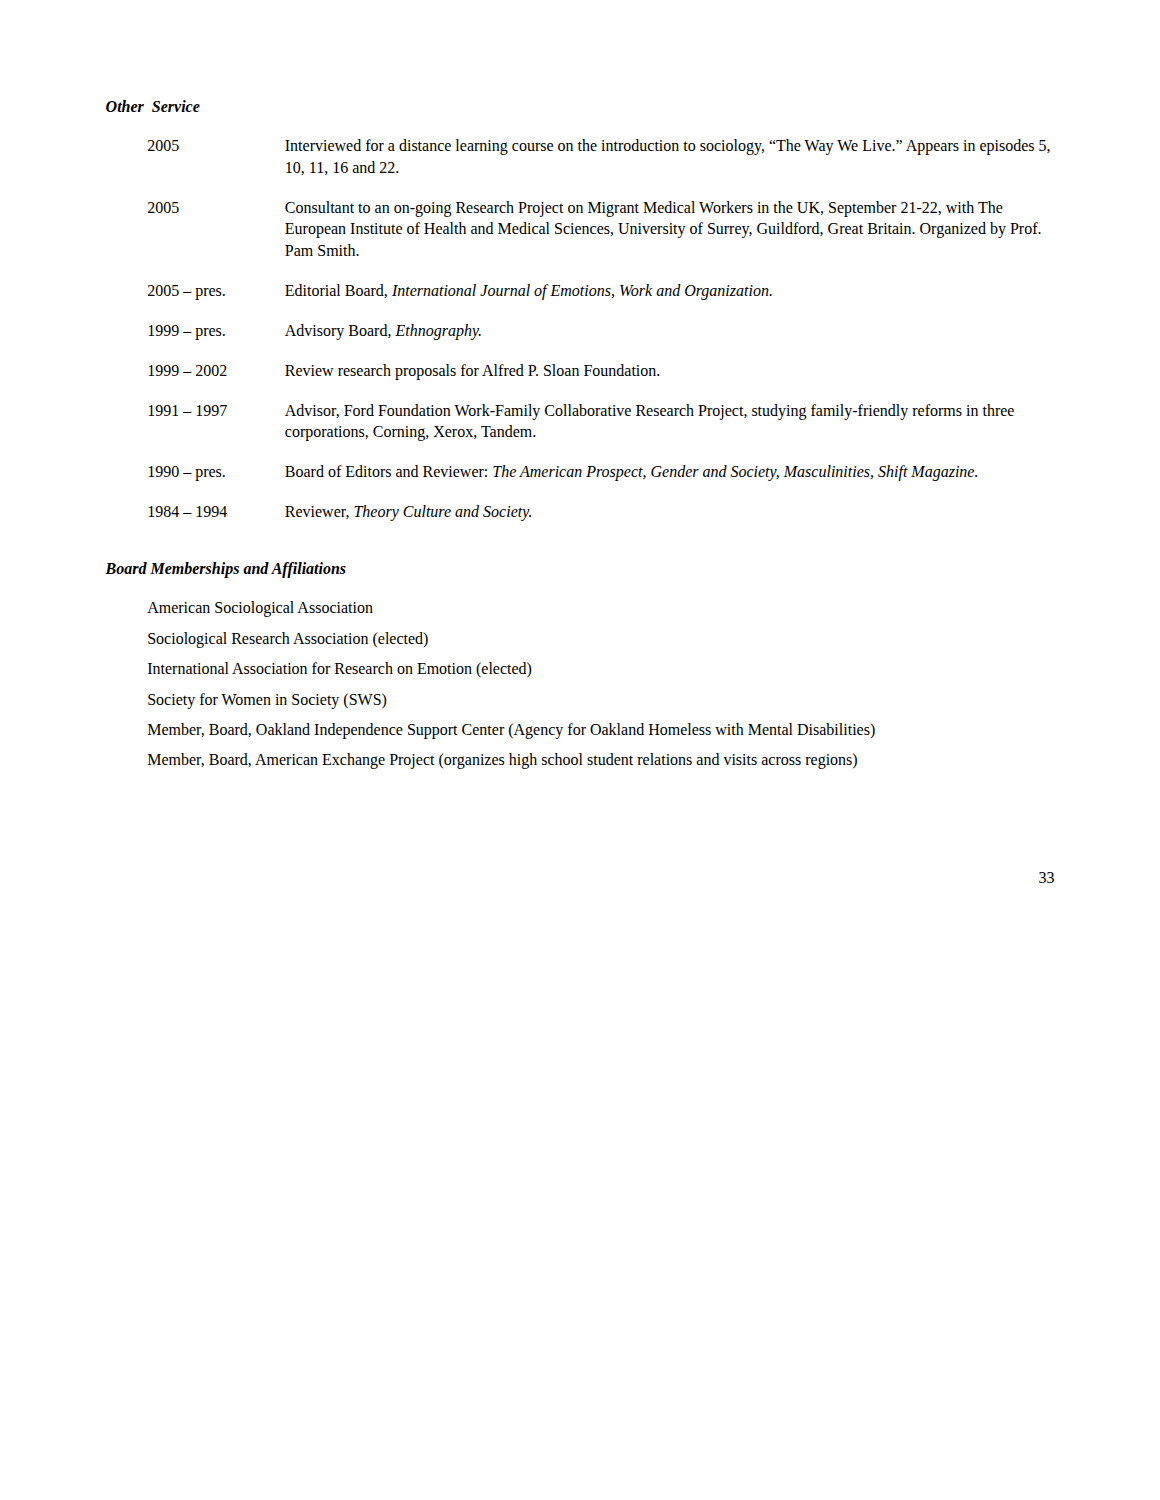Other Service
2005
Interviewed for a distance learning course on the introduction to sociology, “The Way We Live.” Appears in episodes 5, 10, 11, 16 and 22.
2005
Consultant to an on-going Research Project on Migrant Medical Workers in the UK, September 21-22, with The European Institute of Health and Medical Sciences, University of Surrey, Guildford, Great Britain. Organized by Prof. Pam Smith.
2005 – pres.
Editorial Board, International Journal of Emotions, Work and Organization.
1999 – pres.
Advisory Board, Ethnography.
1999 – 2002
Review research proposals for Alfred P. Sloan Foundation.
1991 – 1997
Advisor, Ford Foundation Work-Family Collaborative Research Project, studying family-friendly reforms in three corporations, Corning, Xerox, Tandem.
1990 – pres.
Board of Editors and Reviewer: The American Prospect, Gender and Society, Masculinities, Shift Magazine.
1984 – 1994
Reviewer, Theory Culture and Society.
Board Memberships and Affiliations
American Sociological Association
Sociological Research Association (elected)
International Association for Research on Emotion (elected)
Society for Women in Society (SWS)
Member, Board, Oakland Independence Support Center (Agency for Oakland Homeless with Mental Disabilities)
Member, Board, American Exchange Project (organizes high school student relations and visits across regions)
33